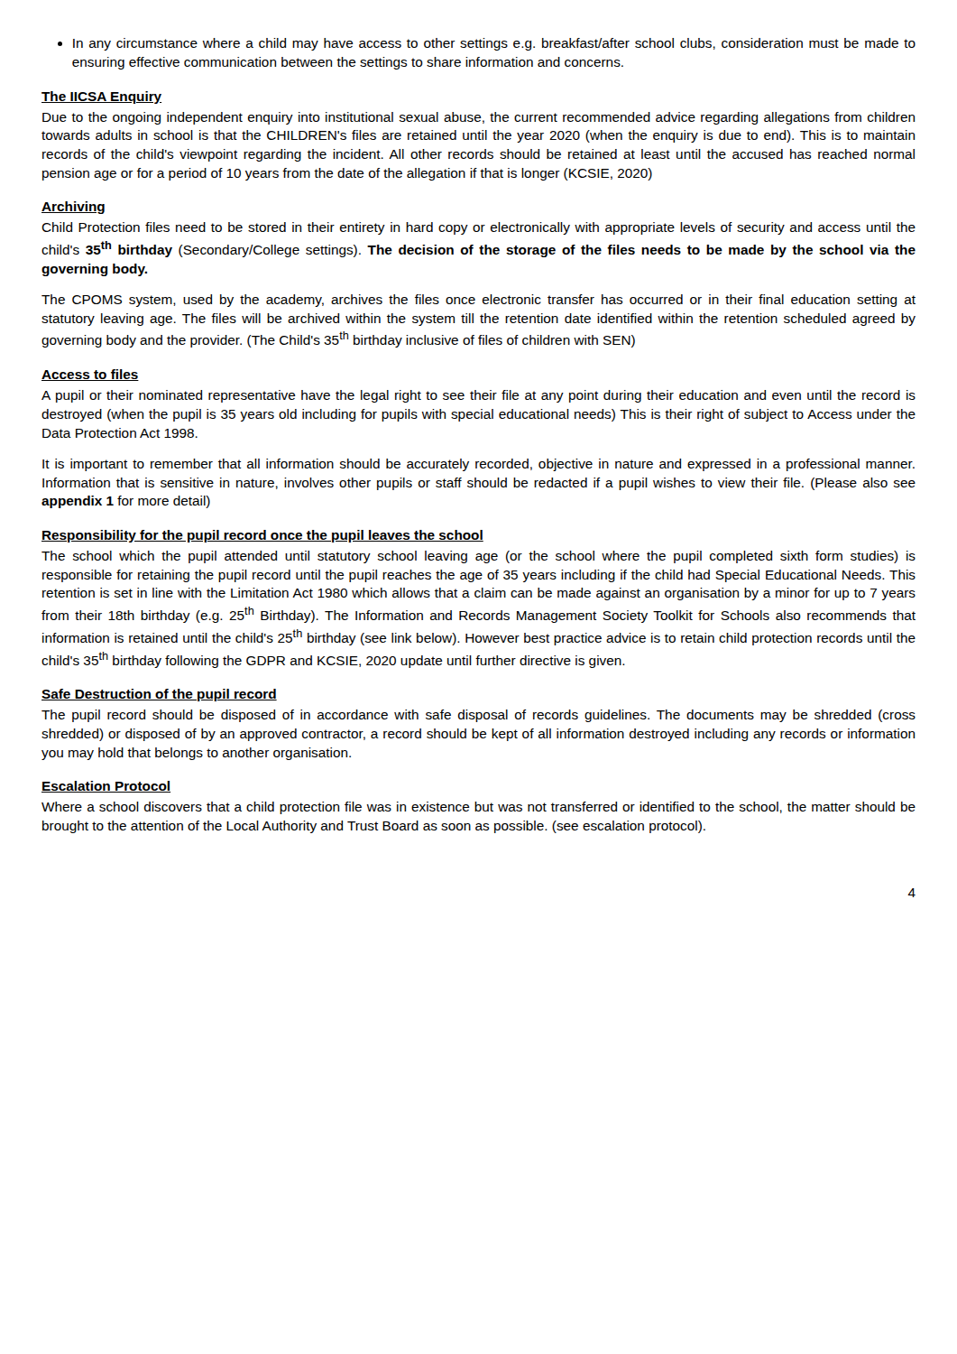In any circumstance where a child may have access to other settings e.g. breakfast/after school clubs, consideration must be made to ensuring effective communication between the settings to share information and concerns.
The IICSA Enquiry
Due to the ongoing independent enquiry into institutional sexual abuse, the current recommended advice regarding allegations from children towards adults in school is that the CHILDREN's files are retained until the year 2020 (when the enquiry is due to end). This is to maintain records of the child's viewpoint regarding the incident. All other records should be retained at least until the accused has reached normal pension age or for a period of 10 years from the date of the allegation if that is longer (KCSIE, 2020)
Archiving
Child Protection files need to be stored in their entirety in hard copy or electronically with appropriate levels of security and access until the child's 35th birthday (Secondary/College settings). The decision of the storage of the files needs to be made by the school via the governing body.
The CPOMS system, used by the academy, archives the files once electronic transfer has occurred or in their final education setting at statutory leaving age. The files will be archived within the system till the retention date identified within the retention scheduled agreed by governing body and the provider. (The Child's 35th birthday inclusive of files of children with SEN)
Access to files
A pupil or their nominated representative have the legal right to see their file at any point during their education and even until the record is destroyed (when the pupil is 35 years old including for pupils with special educational needs) This is their right of subject to Access under the Data Protection Act 1998.
It is important to remember that all information should be accurately recorded, objective in nature and expressed in a professional manner. Information that is sensitive in nature, involves other pupils or staff should be redacted if a pupil wishes to view their file. (Please also see appendix 1 for more detail)
Responsibility for the pupil record once the pupil leaves the school
The school which the pupil attended until statutory school leaving age (or the school where the pupil completed sixth form studies) is responsible for retaining the pupil record until the pupil reaches the age of 35 years including if the child had Special Educational Needs. This retention is set in line with the Limitation Act 1980 which allows that a claim can be made against an organisation by a minor for up to 7 years from their 18th birthday (e.g. 25th Birthday). The Information and Records Management Society Toolkit for Schools also recommends that information is retained until the child's 25th birthday (see link below). However best practice advice is to retain child protection records until the child's 35th birthday following the GDPR and KCSIE, 2020 update until further directive is given.
Safe Destruction of the pupil record
The pupil record should be disposed of in accordance with safe disposal of records guidelines. The documents may be shredded (cross shredded) or disposed of by an approved contractor, a record should be kept of all information destroyed including any records or information you may hold that belongs to another organisation.
Escalation Protocol
Where a school discovers that a child protection file was in existence but was not transferred or identified to the school, the matter should be brought to the attention of the Local Authority and Trust Board as soon as possible. (see escalation protocol).
4